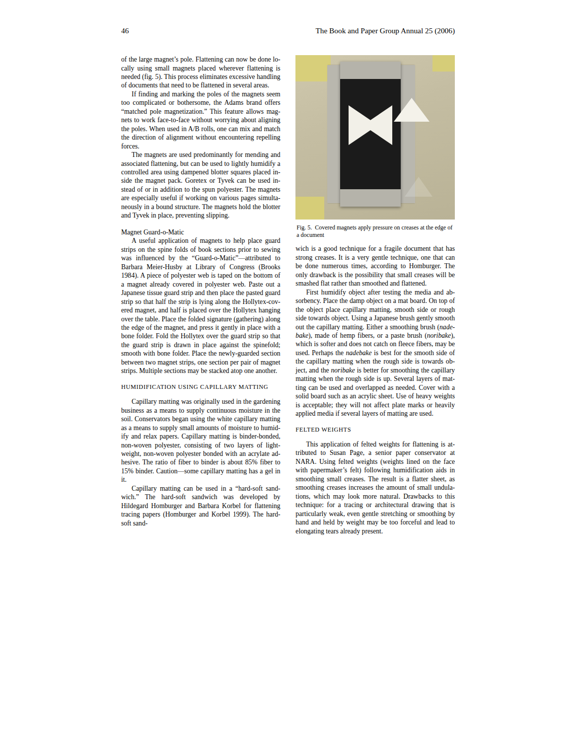46 The Book and Paper Group Annual 25 (2006)
of the large magnet’s pole. Flattening can now be done locally using small magnets placed wherever flattening is needed (fig. 5). This process eliminates excessive handling of documents that need to be flattened in several areas.
If finding and marking the poles of the magnets seem too complicated or bothersome, the Adams brand offers “matched pole magnetization.” This feature allows magnets to work face-to-face without worrying about aligning the poles. When used in A/B rolls, one can mix and match the direction of alignment without encountering repelling forces.
The magnets are used predominantly for mending and associated flattening, but can be used to lightly humidify a controlled area using dampened blotter squares placed inside the magnet pack. Goretex or Tyvek can be used instead of or in addition to the spun polyester. The magnets are especially useful if working on various pages simultaneously in a bound structure. The magnets hold the blotter and Tyvek in place, preventing slipping.
Magnet Guard-o-Matic
A useful application of magnets to help place guard strips on the spine folds of book sections prior to sewing was influenced by the “Guard-o-Matic”—attributed to Barbara Meier-Husby at Library of Congress (Brooks 1984). A piece of polyester web is taped on the bottom of a magnet already covered in polyester web. Paste out a Japanese tissue guard strip and then place the pasted guard strip so that half the strip is lying along the Hollytex-covered magnet, and half is placed over the Hollytex hanging over the table. Place the folded signature (gathering) along the edge of the magnet, and press it gently in place with a bone folder. Fold the Hollytex over the guard strip so that the guard strip is drawn in place against the spinefold; smooth with bone folder. Place the newly-guarded section between two magnet strips, one section per pair of magnet strips. Multiple sections may be stacked atop one another.
Humidification Using Capillary Matting
Capillary matting was originally used in the gardening business as a means to supply continuous moisture in the soil. Conservators began using the white capillary matting as a means to supply small amounts of moisture to humidify and relax papers. Capillary matting is binder-bonded, non-woven polyester, consisting of two layers of lightweight, non-woven polyester bonded with an acrylate adhesive. The ratio of fiber to binder is about 85% fiber to 15% binder. Caution—some capillary matting has a gel in it.
Capillary matting can be used in a “hard-soft sandwich.” The hard-soft sandwich was developed by Hildegard Homburger and Barbara Korbel for flattening tracing papers (Homburger and Korbel 1999). The hard-soft sand-
Fig. 5. Covered magnets apply pressure on creases at the edge of a document
wich is a good technique for a fragile document that has strong creases. It is a very gentle technique, one that can be done numerous times, according to Homburger. The only drawback is the possibility that small creases will be smashed flat rather than smoothed and flattened.
First humidify object after testing the media and absorbency. Place the damp object on a mat board. On top of the object place capillary matting, smooth side or rough side towards object. Using a Japanese brush gently smooth out the capillary matting. Either a smoothing brush (nadebake), made of hemp fibers, or a paste brush (noribake), which is softer and does not catch on fleece fibers, may be used. Perhaps the nadebake is best for the smooth side of the capillary matting when the rough side is towards object, and the noribake is better for smoothing the capillary matting when the rough side is up. Several layers of matting can be used and overlapped as needed. Cover with a solid board such as an acrylic sheet. Use of heavy weights is acceptable; they will not affect plate marks or heavily applied media if several layers of matting are used.
Felted Weights
This application of felted weights for flattening is attributed to Susan Page, a senior paper conservator at NARA. Using felted weights (weights lined on the face with papermaker’s felt) following humidification aids in smoothing small creases. The result is a flatter sheet, as smoothing creases increases the amount of small undulations, which may look more natural. Drawbacks to this technique: for a tracing or architectural drawing that is particularly weak, even gentle stretching or smoothing by hand and held by weight may be too forceful and lead to elongating tears already present.